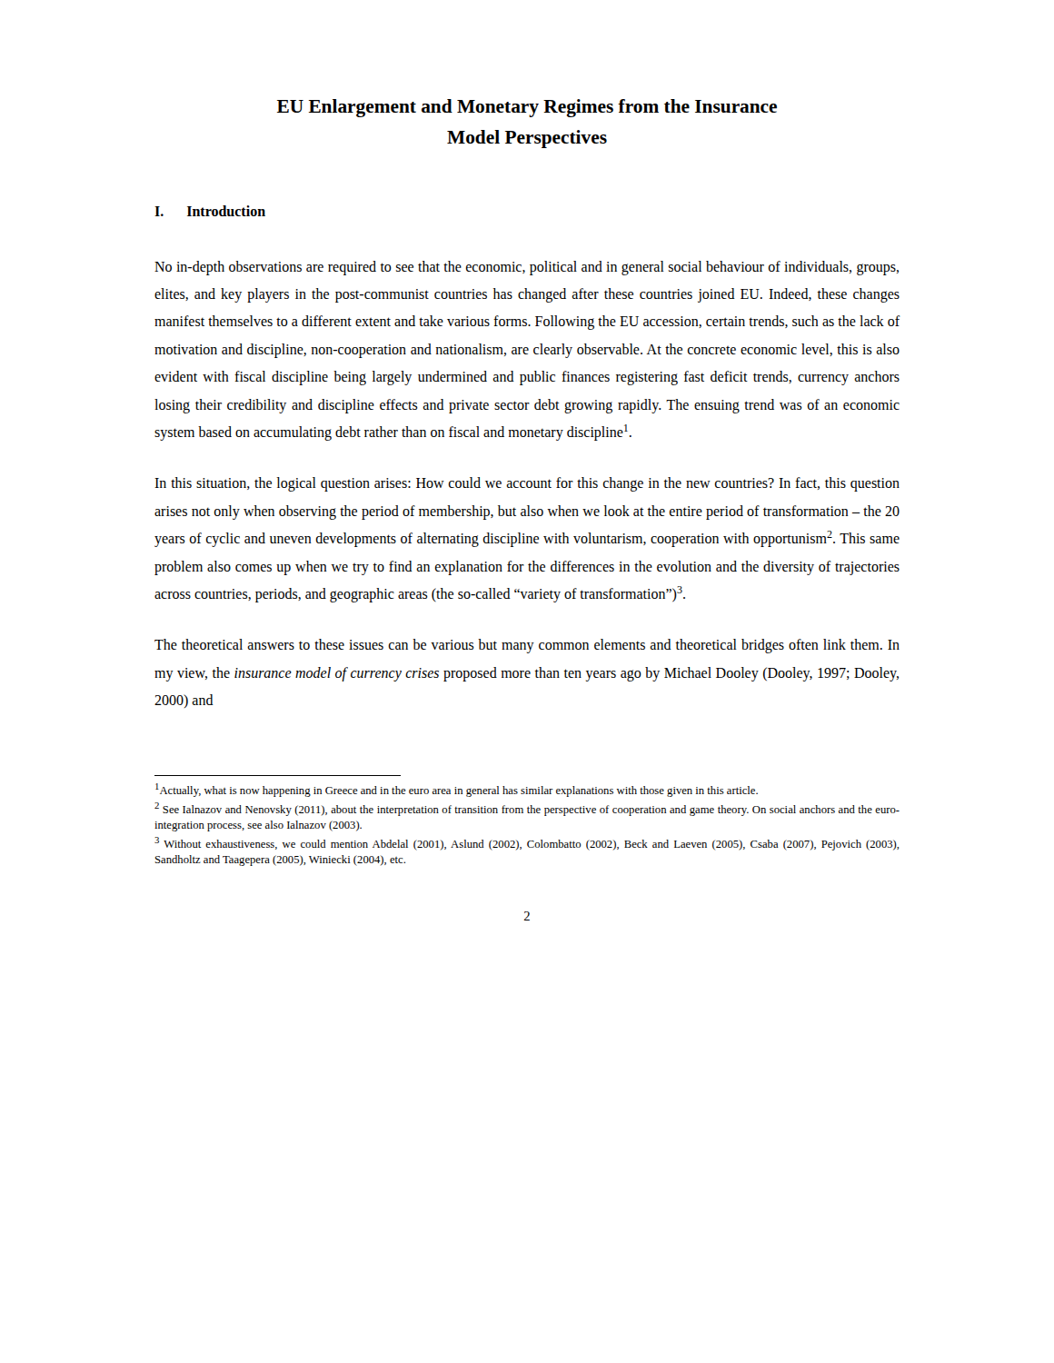EU Enlargement and Monetary Regimes from the Insurance
Model Perspectives
I. Introduction
No in-depth observations are required to see that the economic, political and in general social behaviour of individuals, groups, elites, and key players in the post-communist countries has changed after these countries joined EU. Indeed, these changes manifest themselves to a different extent and take various forms. Following the EU accession, certain trends, such as the lack of motivation and discipline, non-cooperation and nationalism, are clearly observable. At the concrete economic level, this is also evident with fiscal discipline being largely undermined and public finances registering fast deficit trends, currency anchors losing their credibility and discipline effects and private sector debt growing rapidly. The ensuing trend was of an economic system based on accumulating debt rather than on fiscal and monetary discipline1.
In this situation, the logical question arises: How could we account for this change in the new countries? In fact, this question arises not only when observing the period of membership, but also when we look at the entire period of transformation – the 20 years of cyclic and uneven developments of alternating discipline with voluntarism, cooperation with opportunism2. This same problem also comes up when we try to find an explanation for the differences in the evolution and the diversity of trajectories across countries, periods, and geographic areas (the so-called “variety of transformation”)3.
The theoretical answers to these issues can be various but many common elements and theoretical bridges often link them. In my view, the insurance model of currency crises proposed more than ten years ago by Michael Dooley (Dooley, 1997; Dooley, 2000) and
1Actually, what is now happening in Greece and in the euro area in general has similar explanations with those given in this article.
2 See Ialnazov and Nenovsky (2011), about the interpretation of transition from the perspective of cooperation and game theory. On social anchors and the euro-integration process, see also Ialnazov (2003).
3 Without exhaustiveness, we could mention Abdelal (2001), Aslund (2002), Colombatto (2002), Beck and Laeven (2005), Csaba (2007), Pejovich (2003), Sandholtz and Taagepera (2005), Winiecki (2004), etc.
2